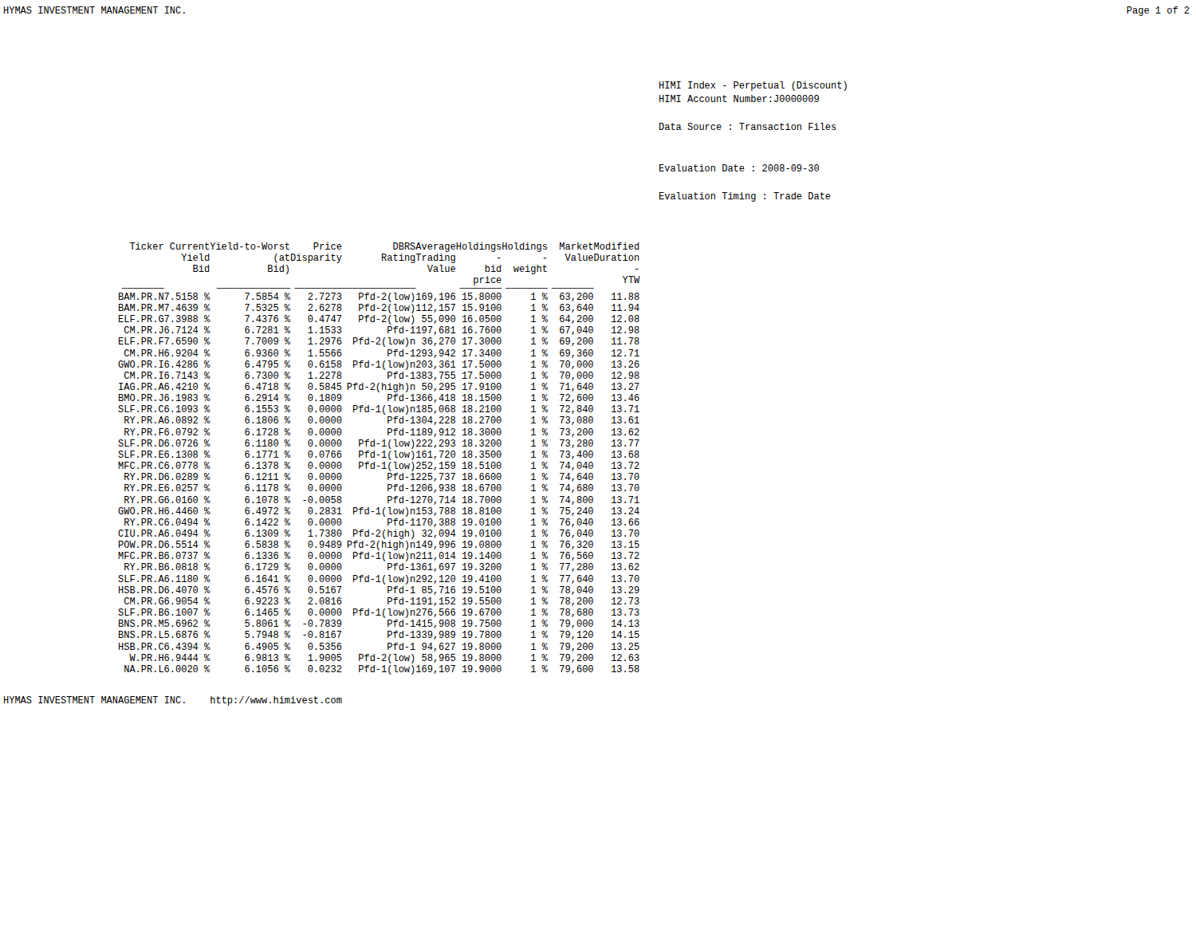HYMAS INVESTMENT MANAGEMENT INC.
Page 1 of 2
HIMI Index - Perpetual (Discount) HIMI Account Number:J0000009 Data Source : Transaction Files Evaluation Date : 2008-09-30 Evaluation Timing : Trade Date
| Ticker | Current | Yield-to-Worst | Price | DBRS | Average | Holdings | Holdings | Market | Modified |
| --- | --- | --- | --- | --- | --- | --- | --- | --- | --- |
| | Yield | (at | Disparity | Rating | Trading | - | - | Value | Duration |
| | Bid | Bid) | | | Value | bid | weight | | - |
| | | | | | | price | | | YTW |
| ──────── | | ────────────── | ───────── | ────────────── | | ──────── | ──────── | ──────── | |
| BAM.PR.N | 7.5158 % | 7.5854 % | 2.7273 | Pfd-2(low) | 169,196 | 15.8000 | 1 % | 63,200 | 11.88 |
| BAM.PR.M | 7.4639 % | 7.5325 % | 2.6278 | Pfd-2(low) | 112,157 | 15.9100 | 1 % | 63,640 | 11.94 |
| ELF.PR.G | 7.3988 % | 7.4376 % | 0.4747 | Pfd-2(low) | 55,090 | 16.0500 | 1 % | 64,200 | 12.08 |
| CM.PR.J | 6.7124 % | 6.7281 % | 1.1533 | Pfd-1 | 197,681 | 16.7600 | 1 % | 67,040 | 12.98 |
| ELF.PR.F | 7.6590 % | 7.7009 % | 1.2976 | Pfd-2(low)n | 36,270 | 17.3000 | 1 % | 69,200 | 11.78 |
| CM.PR.H | 6.9204 % | 6.9360 % | 1.5566 | Pfd-1 | 293,942 | 17.3400 | 1 % | 69,360 | 12.71 |
| GWO.PR.I | 6.4286 % | 6.4795 % | 0.6158 | Pfd-1(low)n | 203,361 | 17.5000 | 1 % | 70,000 | 13.26 |
| CM.PR.I | 6.7143 % | 6.7300 % | 1.2278 | Pfd-1 | 383,755 | 17.5000 | 1 % | 70,000 | 12.98 |
| IAG.PR.A | 6.4210 % | 6.4718 % | 0.5845 | Pfd-2(high)n | 50,295 | 17.9100 | 1 % | 71,640 | 13.27 |
| BMO.PR.J | 6.1983 % | 6.2914 % | 0.1809 | Pfd-1 | 366,418 | 18.1500 | 1 % | 72,600 | 13.46 |
| SLF.PR.C | 6.1093 % | 6.1553 % | 0.0000 | Pfd-1(low)n | 185,068 | 18.2100 | 1 % | 72,840 | 13.71 |
| RY.PR.A | 6.0892 % | 6.1806 % | 0.0000 | Pfd-1 | 304,228 | 18.2700 | 1 % | 73,080 | 13.61 |
| RY.PR.F | 6.0792 % | 6.1728 % | 0.0000 | Pfd-1 | 189,912 | 18.3000 | 1 % | 73,200 | 13.62 |
| SLF.PR.D | 6.0726 % | 6.1180 % | 0.0000 | Pfd-1(low) | 222,293 | 18.3200 | 1 % | 73,280 | 13.77 |
| SLF.PR.E | 6.1308 % | 6.1771 % | 0.0766 | Pfd-1(low) | 161,720 | 18.3500 | 1 % | 73,400 | 13.68 |
| MFC.PR.C | 6.0778 % | 6.1378 % | 0.0000 | Pfd-1(low) | 252,159 | 18.5100 | 1 % | 74,040 | 13.72 |
| RY.PR.D | 6.0289 % | 6.1211 % | 0.0000 | Pfd-1 | 225,737 | 18.6600 | 1 % | 74,640 | 13.70 |
| RY.PR.E | 6.0257 % | 6.1178 % | 0.0000 | Pfd-1 | 206,938 | 18.6700 | 1 % | 74,680 | 13.70 |
| RY.PR.G | 6.0160 % | 6.1078 % | -0.0058 | Pfd-1 | 270,714 | 18.7000 | 1 % | 74,800 | 13.71 |
| GWO.PR.H | 6.4460 % | 6.4972 % | 0.2831 | Pfd-1(low)n | 153,788 | 18.8100 | 1 % | 75,240 | 13.24 |
| RY.PR.C | 6.0494 % | 6.1422 % | 0.0000 | Pfd-1 | 170,388 | 19.0100 | 1 % | 76,040 | 13.66 |
| CIU.PR.A | 6.0494 % | 6.1309 % | 1.7380 | Pfd-2(high) | 32,094 | 19.0100 | 1 % | 76,040 | 13.70 |
| POW.PR.D | 6.5514 % | 6.5838 % | 0.9489 | Pfd-2(high)n | 149,996 | 19.0800 | 1 % | 76,320 | 13.15 |
| MFC.PR.B | 6.0737 % | 6.1336 % | 0.0000 | Pfd-1(low)n | 211,014 | 19.1400 | 1 % | 76,560 | 13.72 |
| RY.PR.B | 6.0818 % | 6.1729 % | 0.0000 | Pfd-1 | 361,697 | 19.3200 | 1 % | 77,280 | 13.62 |
| SLF.PR.A | 6.1180 % | 6.1641 % | 0.0000 | Pfd-1(low)n | 292,120 | 19.4100 | 1 % | 77,640 | 13.70 |
| HSB.PR.D | 6.4070 % | 6.4576 % | 0.5167 | Pfd-1 | 85,716 | 19.5100 | 1 % | 78,040 | 13.29 |
| CM.PR.G | 6.9054 % | 6.9223 % | 2.0816 | Pfd-1 | 191,152 | 19.5500 | 1 % | 78,200 | 12.73 |
| SLF.PR.B | 6.1007 % | 6.1465 % | 0.0000 | Pfd-1(low)n | 276,566 | 19.6700 | 1 % | 78,680 | 13.73 |
| BNS.PR.M | 5.6962 % | 5.8061 % | -0.7839 | Pfd-1 | 415,908 | 19.7500 | 1 % | 79,000 | 14.13 |
| BNS.PR.L | 5.6876 % | 5.7948 % | -0.8167 | Pfd-1 | 339,989 | 19.7800 | 1 % | 79,120 | 14.15 |
| HSB.PR.C | 6.4394 % | 6.4905 % | 0.5356 | Pfd-1 | 94,627 | 19.8000 | 1 % | 79,200 | 13.25 |
| W.PR.H | 6.9444 % | 6.9813 % | 1.9005 | Pfd-2(low) | 58,965 | 19.8000 | 1 % | 79,200 | 12.63 |
| NA.PR.L | 6.0020 % | 6.1056 % | 0.0232 | Pfd-1(low) | 169,107 | 19.9000 | 1 % | 79,600 | 13.58 |
HYMAS INVESTMENT MANAGEMENT INC. http://www.himivest.com